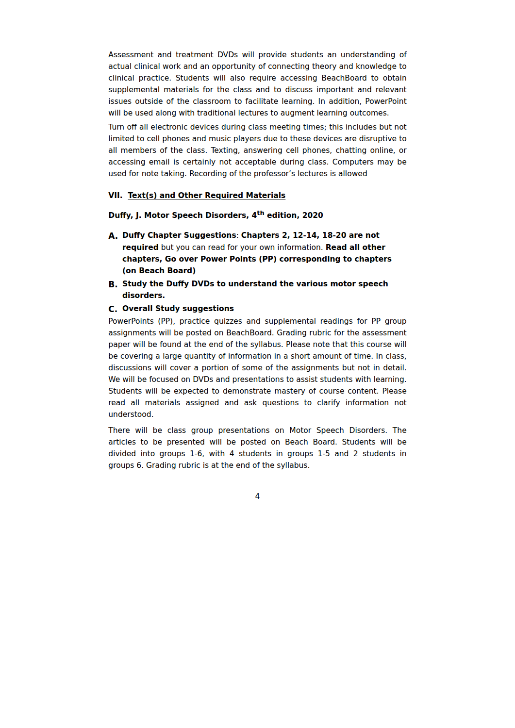Assessment and treatment DVDs will provide students an understanding of actual clinical work and an opportunity of connecting theory and knowledge to clinical practice. Students will also require accessing BeachBoard to obtain supplemental materials for the class and to discuss important and relevant issues outside of the classroom to facilitate learning. In addition, PowerPoint will be used along with traditional lectures to augment learning outcomes.
Turn off all electronic devices during class meeting times; this includes but not limited to cell phones and music players due to these devices are disruptive to all members of the class. Texting, answering cell phones, chatting online, or accessing email is certainly not acceptable during class. Computers may be used for note taking. Recording of the professor’s lectures is allowed
VII. Text(s) and Other Required Materials
Duffy, J. Motor Speech Disorders, 4th edition, 2020
A.
Duffy Chapter Suggestions: Chapters 2, 12-14, 18-20 are not required but you can read for your own information. Read all other chapters, Go over Power Points (PP) corresponding to chapters (on Beach Board)
B.
Study the Duffy DVDs to understand the various motor speech disorders.
C.
Overall Study suggestions
PowerPoints (PP), practice quizzes and supplemental readings for PP group assignments will be posted on BeachBoard. Grading rubric for the assessment paper will be found at the end of the syllabus. Please note that this course will be covering a large quantity of information in a short amount of time. In class, discussions will cover a portion of some of the assignments but not in detail. We will be focused on DVDs and presentations to assist students with learning. Students will be expected to demonstrate mastery of course content. Please read all materials assigned and ask questions to clarify information not understood.
There will be class group presentations on Motor Speech Disorders. The articles to be presented will be posted on Beach Board. Students will be divided into groups 1-6, with 4 students in groups 1-5 and 2 students in groups 6. Grading rubric is at the end of the syllabus.
4